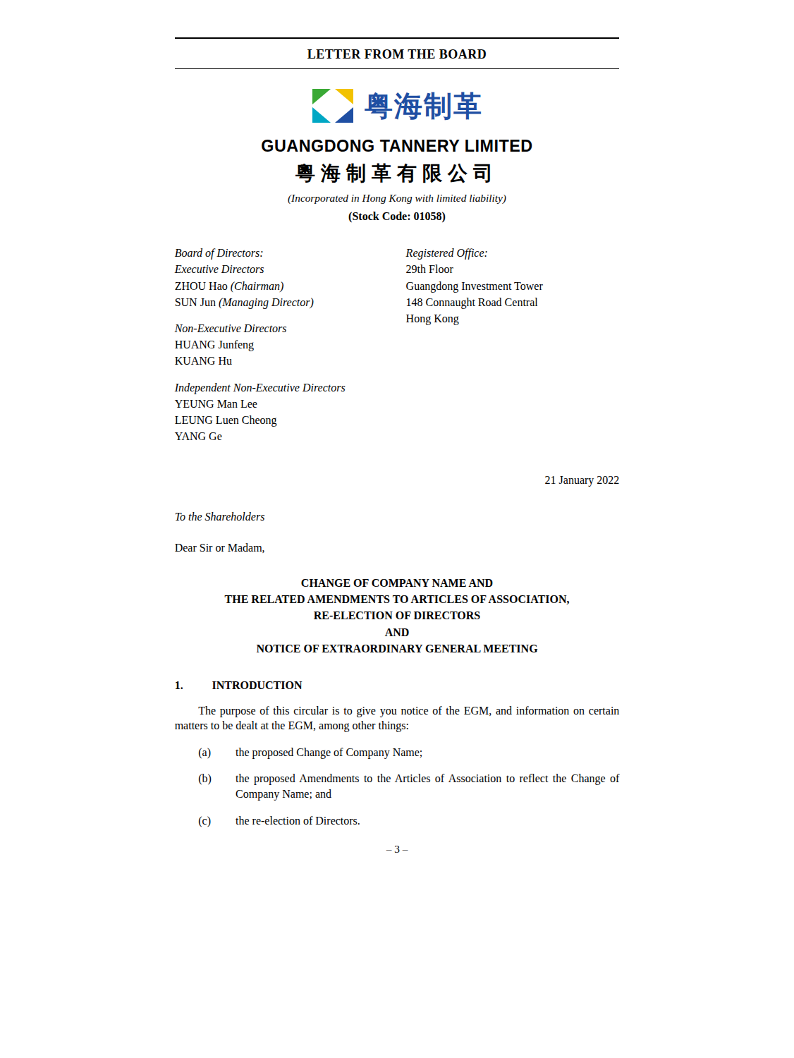LETTER FROM THE BOARD
粤海制革
GUANGDONG TANNERY LIMITED
粵海制革有限公司
(Incorporated in Hong Kong with limited liability)
(Stock Code: 01058)
| Board of Directors: Executive Directors ZHOU Hao (Chairman) SUN Jun (Managing Director) Non-Executive Directors HUANG Junfeng KUANG Hu Independent Non-Executive Directors YEUNG Man Lee LEUNG Luen Cheong YANG Ge | Registered Office: 29th Floor Guangdong Investment Tower 148 Connaught Road Central Hong Kong |
21 January 2022
To the Shareholders
Dear Sir or Madam,
CHANGE OF COMPANY NAME AND
THE RELATED AMENDMENTS TO ARTICLES OF ASSOCIATION,
RE-ELECTION OF DIRECTORS
AND
NOTICE OF EXTRAORDINARY GENERAL MEETING
1. INTRODUCTION
The purpose of this circular is to give you notice of the EGM, and information on certain matters to be dealt at the EGM, among other things:
(a) the proposed Change of Company Name;
(b) the proposed Amendments to the Articles of Association to reflect the Change of Company Name; and
(c) the re-election of Directors.
– 3 –